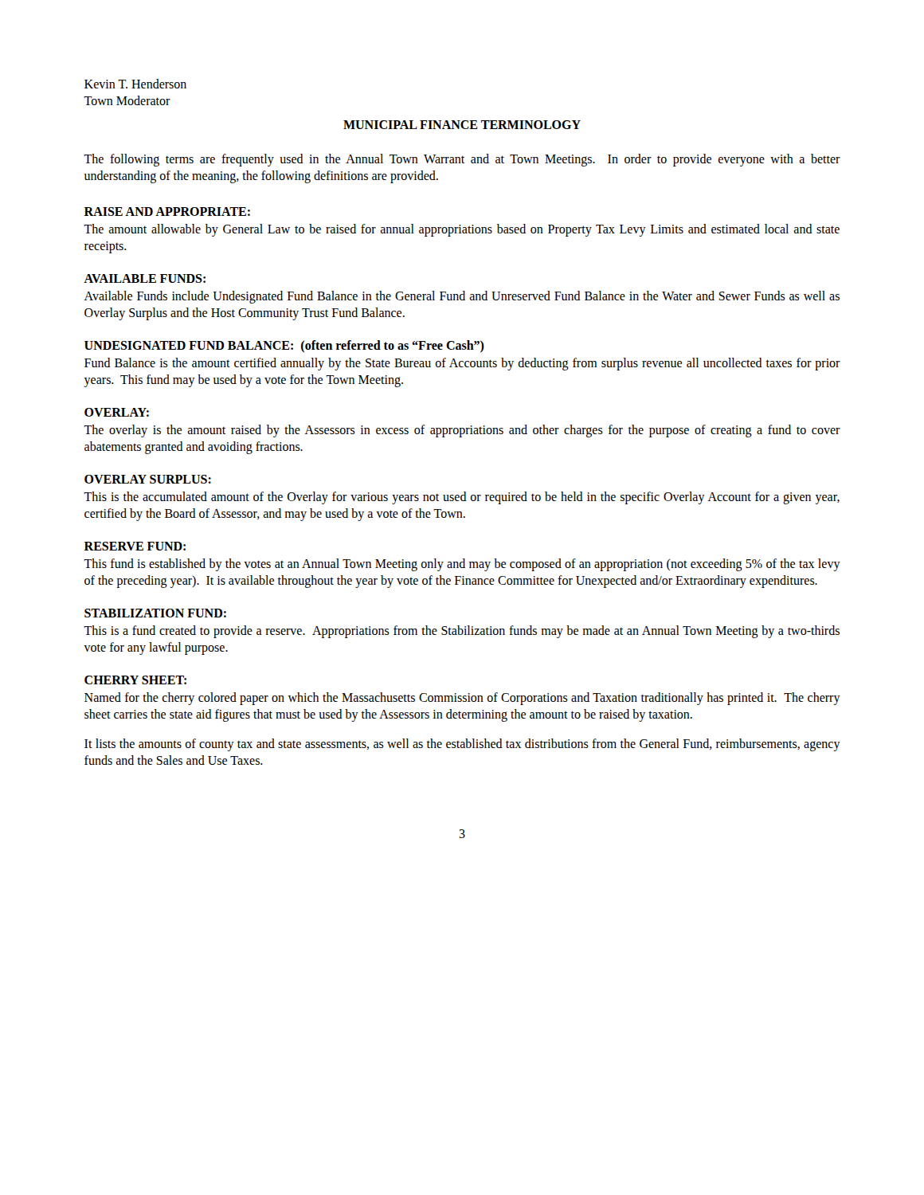Kevin T. Henderson
Town Moderator
Municipal Finance Terminology
The following terms are frequently used in the Annual Town Warrant and at Town Meetings. In order to provide everyone with a better understanding of the meaning, the following definitions are provided.
RAISE AND APPROPRIATE:
The amount allowable by General Law to be raised for annual appropriations based on Property Tax Levy Limits and estimated local and state receipts.
AVAILABLE FUNDS:
Available Funds include Undesignated Fund Balance in the General Fund and Unreserved Fund Balance in the Water and Sewer Funds as well as Overlay Surplus and the Host Community Trust Fund Balance.
UNDESIGNATED FUND BALANCE: (often referred to as “Free Cash”)
Fund Balance is the amount certified annually by the State Bureau of Accounts by deducting from surplus revenue all uncollected taxes for prior years. This fund may be used by a vote for the Town Meeting.
OVERLAY:
The overlay is the amount raised by the Assessors in excess of appropriations and other charges for the purpose of creating a fund to cover abatements granted and avoiding fractions.
OVERLAY SURPLUS:
This is the accumulated amount of the Overlay for various years not used or required to be held in the specific Overlay Account for a given year, certified by the Board of Assessor, and may be used by a vote of the Town.
RESERVE FUND:
This fund is established by the votes at an Annual Town Meeting only and may be composed of an appropriation (not exceeding 5% of the tax levy of the preceding year). It is available throughout the year by vote of the Finance Committee for Unexpected and/or Extraordinary expenditures.
STABILIZATION FUND:
This is a fund created to provide a reserve. Appropriations from the Stabilization funds may be made at an Annual Town Meeting by a two-thirds vote for any lawful purpose.
CHERRY SHEET:
Named for the cherry colored paper on which the Massachusetts Commission of Corporations and Taxation traditionally has printed it. The cherry sheet carries the state aid figures that must be used by the Assessors in determining the amount to be raised by taxation.
It lists the amounts of county tax and state assessments, as well as the established tax distributions from the General Fund, reimbursements, agency funds and the Sales and Use Taxes.
3